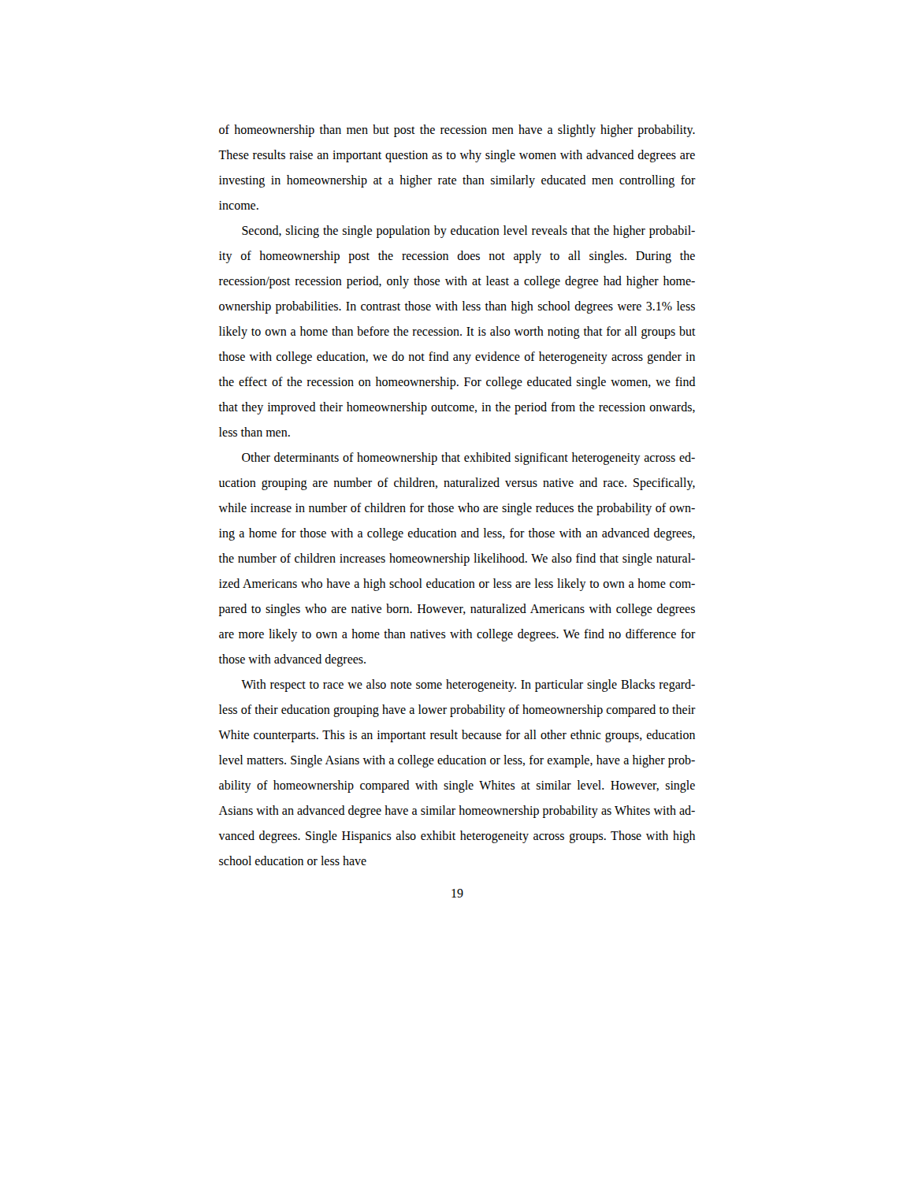of homeownership than men but post the recession men have a slightly higher probability. These results raise an important question as to why single women with advanced degrees are investing in homeownership at a higher rate than similarly educated men controlling for income.
Second, slicing the single population by education level reveals that the higher probability of homeownership post the recession does not apply to all singles. During the recession/post recession period, only those with at least a college degree had higher homeownership probabilities. In contrast those with less than high school degrees were 3.1% less likely to own a home than before the recession. It is also worth noting that for all groups but those with college education, we do not find any evidence of heterogeneity across gender in the effect of the recession on homeownership. For college educated single women, we find that they improved their homeownership outcome, in the period from the recession onwards, less than men.
Other determinants of homeownership that exhibited significant heterogeneity across education grouping are number of children, naturalized versus native and race. Specifically, while increase in number of children for those who are single reduces the probability of owning a home for those with a college education and less, for those with an advanced degrees, the number of children increases homeownership likelihood. We also find that single naturalized Americans who have a high school education or less are less likely to own a home compared to singles who are native born. However, naturalized Americans with college degrees are more likely to own a home than natives with college degrees. We find no difference for those with advanced degrees.
With respect to race we also note some heterogeneity. In particular single Blacks regardless of their education grouping have a lower probability of homeownership compared to their White counterparts. This is an important result because for all other ethnic groups, education level matters. Single Asians with a college education or less, for example, have a higher probability of homeownership compared with single Whites at similar level. However, single Asians with an advanced degree have a similar homeownership probability as Whites with advanced degrees. Single Hispanics also exhibit heterogeneity across groups. Those with high school education or less have
19